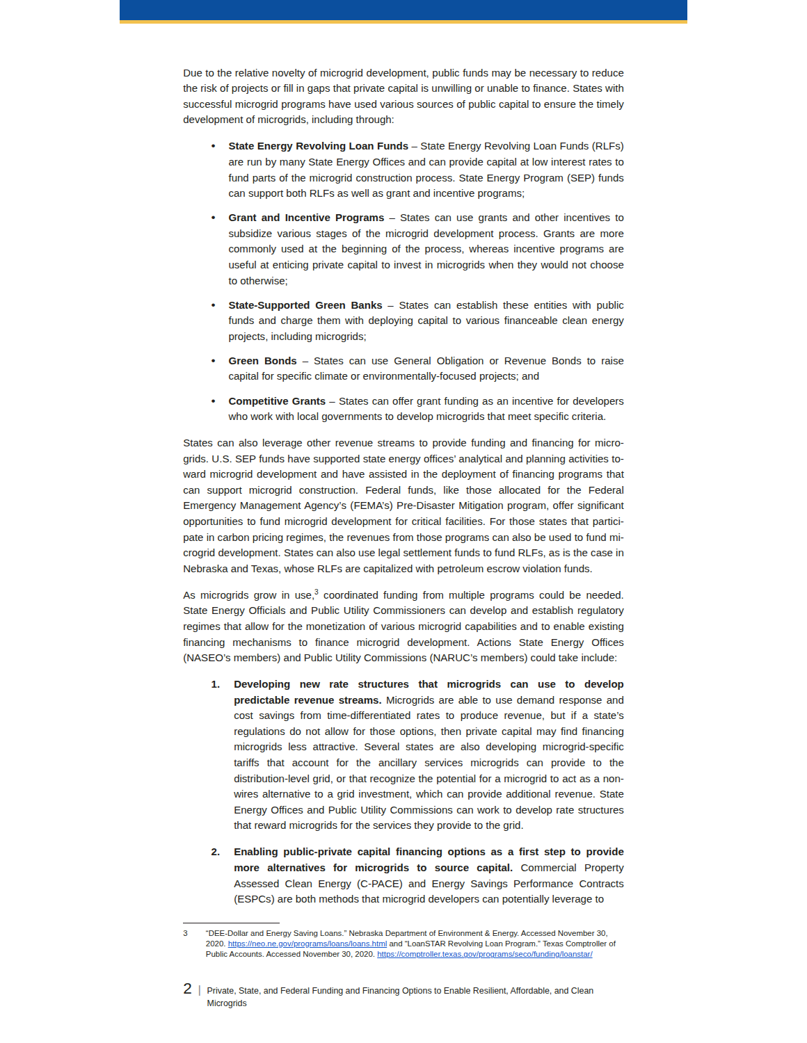Due to the relative novelty of microgrid development, public funds may be necessary to reduce the risk of projects or fill in gaps that private capital is unwilling or unable to finance. States with successful microgrid programs have used various sources of public capital to ensure the timely development of microgrids, including through:
State Energy Revolving Loan Funds – State Energy Revolving Loan Funds (RLFs) are run by many State Energy Offices and can provide capital at low interest rates to fund parts of the microgrid construction process. State Energy Program (SEP) funds can support both RLFs as well as grant and incentive programs;
Grant and Incentive Programs – States can use grants and other incentives to subsidize various stages of the microgrid development process. Grants are more commonly used at the beginning of the process, whereas incentive programs are useful at enticing private capital to invest in microgrids when they would not choose to otherwise;
State-Supported Green Banks – States can establish these entities with public funds and charge them with deploying capital to various financeable clean energy projects, including microgrids;
Green Bonds – States can use General Obligation or Revenue Bonds to raise capital for specific climate or environmentally-focused projects; and
Competitive Grants – States can offer grant funding as an incentive for developers who work with local governments to develop microgrids that meet specific criteria.
States can also leverage other revenue streams to provide funding and financing for microgrids. U.S. SEP funds have supported state energy offices’ analytical and planning activities toward microgrid development and have assisted in the deployment of financing programs that can support microgrid construction. Federal funds, like those allocated for the Federal Emergency Management Agency’s (FEMA’s) Pre-Disaster Mitigation program, offer significant opportunities to fund microgrid development for critical facilities. For those states that participate in carbon pricing regimes, the revenues from those programs can also be used to fund microgrid development. States can also use legal settlement funds to fund RLFs, as is the case in Nebraska and Texas, whose RLFs are capitalized with petroleum escrow violation funds.
As microgrids grow in use,3 coordinated funding from multiple programs could be needed. State Energy Officials and Public Utility Commissioners can develop and establish regulatory regimes that allow for the monetization of various microgrid capabilities and to enable existing financing mechanisms to finance microgrid development. Actions State Energy Offices (NASEO’s members) and Public Utility Commissions (NARUC’s members) could take include:
Developing new rate structures that microgrids can use to develop predictable revenue streams. Microgrids are able to use demand response and cost savings from time-differentiated rates to produce revenue, but if a state’s regulations do not allow for those options, then private capital may find financing microgrids less attractive. Several states are also developing microgrid-specific tariffs that account for the ancillary services microgrids can provide to the distribution-level grid, or that recognize the potential for a microgrid to act as a non-wires alternative to a grid investment, which can provide additional revenue. State Energy Offices and Public Utility Commissions can work to develop rate structures that reward microgrids for the services they provide to the grid.
Enabling public-private capital financing options as a first step to provide more alternatives for microgrids to source capital. Commercial Property Assessed Clean Energy (C-PACE) and Energy Savings Performance Contracts (ESPCs) are both methods that microgrid developers can potentially leverage to
3
“DEE-Dollar and Energy Saving Loans.” Nebraska Department of Environment & Energy. Accessed November 30, 2020. https://neo.ne.gov/programs/loans/loans.html and “LoanSTAR Revolving Loan Program.” Texas Comptroller of Public Accounts. Accessed November 30, 2020. https://comptroller.texas.gov/programs/seco/funding/loanstar/
2 | Private, State, and Federal Funding and Financing Options to Enable Resilient, Affordable, and Clean Microgrids